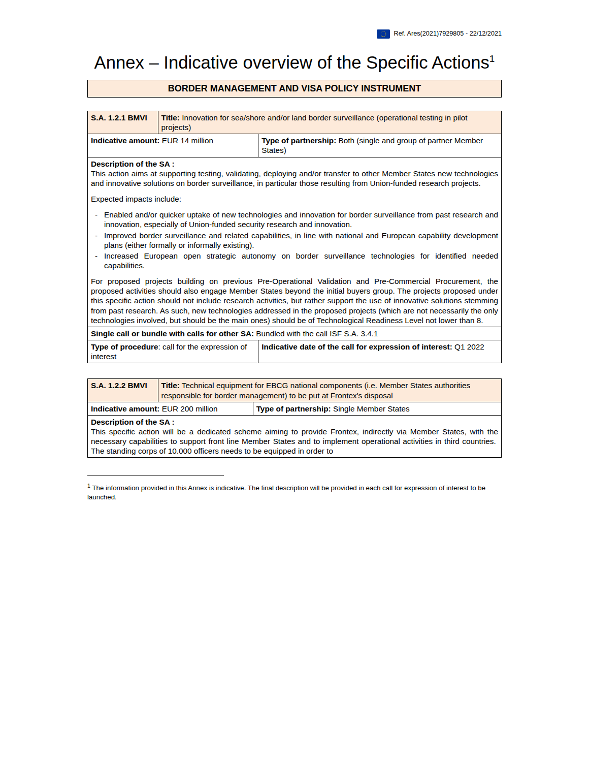Ref. Ares(2021)7929805 - 22/12/2021
Annex – Indicative overview of the Specific Actions1
BORDER MANAGEMENT AND VISA POLICY INSTRUMENT
| S.A. 1.2.1 BMVI | Title: Innovation for sea/shore and/or land border surveillance (operational testing in pilot projects) |
| Indicative amount: EUR 14 million | Type of partnership: Both (single and group of partner Member States) |
| Description of the SA : This action aims at supporting testing, validating, deploying and/or transfer to other Member States new technologies and innovative solutions on border surveillance, in particular those resulting from Union-funded research projects. Expected impacts include: Enabled and/or quicker uptake of new technologies and innovation for border surveillance from past research and innovation, especially of Union-funded security research and innovation. Improved border surveillance and related capabilities, in line with national and European capability development plans (either formally or informally existing). Increased European open strategic autonomy on border surveillance technologies for identified needed capabilities. For proposed projects building on previous Pre-Operational Validation and Pre-Commercial Procurement, the proposed activities should also engage Member States beyond the initial buyers group. The projects proposed under this specific action should not include research activities, but rather support the use of innovative solutions stemming from past research. As such, new technologies addressed in the proposed projects (which are not necessarily the only technologies involved, but should be the main ones) should be of Technological Readiness Level not lower than 8. |
| Single call or bundle with calls for other SA: Bundled with the call ISF S.A. 3.4.1 |
| Type of procedure : call for the expression of interest | Indicative date of the call for expression of interest: Q1 2022 |
| S.A. 1.2.2 BMVI | Title: Technical equipment for EBCG national components (i.e. Member States authorities responsible for border management) to be put at Frontex's disposal |
| Indicative amount: EUR 200 million | Type of partnership: Single Member States |
| Description of the SA : This specific action will be a dedicated scheme aiming to provide Frontex, indirectly via Member States, with the necessary capabilities to support front line Member States and to implement operational activities in third countries. The standing corps of 10.000 officers needs to be equipped in order to |
1 The information provided in this Annex is indicative. The final description will be provided in each call for expression of interest to be launched.